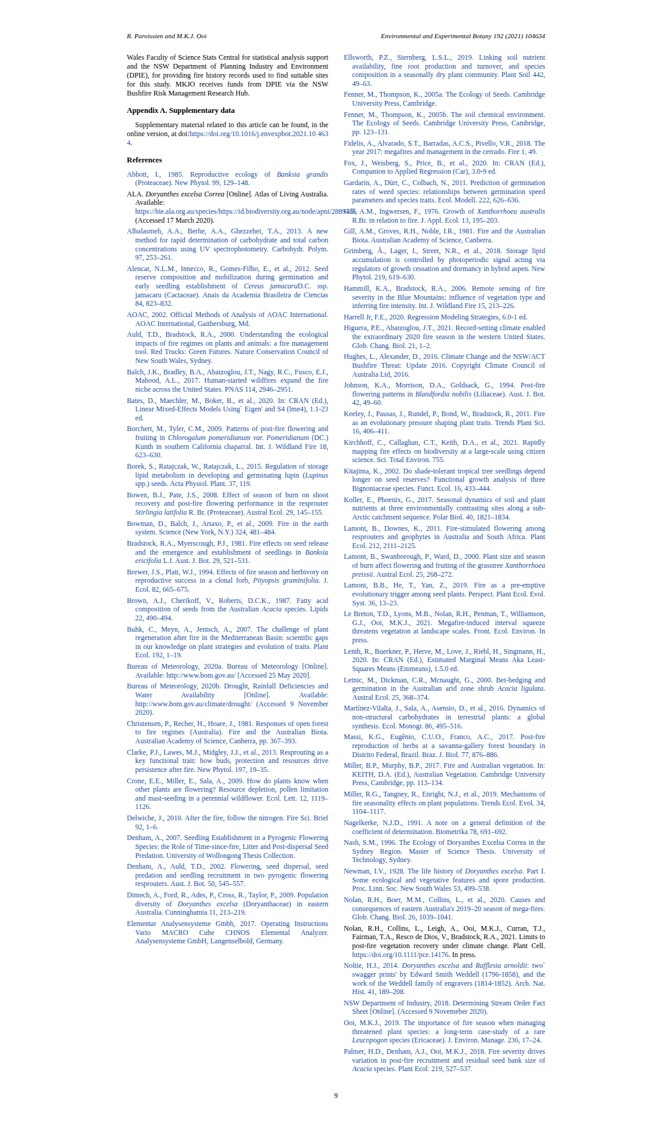R. Paroissien and M.K.J. Ooi
Environmental and Experimental Botany 192 (2021) 104634
Wales Faculty of Science Stats Central for statistical analysis support and the NSW Department of Planning Industry and Environment (DPIE), for providing fire history records used to find suitable sites for this study. MKJO receives funds from DPIE via the NSW Bushfire Risk Management Research Hub.
Appendix A. Supplementary data
Supplementary material related to this article can be found, in the online version, at doi:https://doi.org/10.1016/j.envexpbot.2021.10 4634.
References
Abbott, I., 1985. Reproductive ecology of Banksia grandis (Proteaceae). New Phytol. 99, 129–148.
ALA. Doryanthes excelsa Correa [Online]. Atlas of Living Australia. Available: https://bie.ala.org.au/species/https://id.biodiversity.org.au/node/apni/2889436 (Accessed 17 March 2020).
Albalasmeh, A.A., Berhe, A.A., Ghezzehei, T.A., 2013. A new method for rapid determination of carbohydrate and total carbon concentrations using UV spectrophotometry. Carbohydr. Polym. 97, 253–261.
Alencar, N.L.M., Innecco, R., Gomes-Filho, E., et al., 2012. Seed reserve composition and mobilization during germination and early seedling establishment of Cereus jamacaru D.C. ssp. jamacaru (Cactaceae). Anais da Academia Brasileira de Ciencias 84, 823–832.
AOAC, 2002. Official Methods of Analysis of AOAC International. AOAC International, Gaithersburg, Md.
Auld, T.D., Bradstock, R.A., 2000. Understanding the ecological impacts of fire regimes on plants and animals: a fire management tool. Red Trucks: Green Futures. Nature Conservation Council of New South Wales, Sydney.
Balch, J.K., Bradley, B.A., Abatzoglou, J.T., Nagy, R.C., Fusco, E.J., Mahood, A.L., 2017. Human-started wildfires expand the fire niche across the United States. PNAS 114, 2946–2951.
Bates, D., Maechler, M., Boker, B., et al., 2020. In: CRAN (Ed.), Linear Mixed-Effects Models Using` Eigen' and S4 (lme4), 1.1-23 ed.
Borchert, M., Tyler, C.M., 2009. Patterns of post-fire flowering and fruiting in Chlorogalum pomeridianum var. Pomeridianum (DC.) Kunth in southern California chaparral. Int. J. Wildland Fire 18, 623–630.
Borek, S., Ratajczak, W., Ratajczak, L., 2015. Regulation of storage lipid metabolism in developing and germinating lupin (Lupinus spp.) seeds. Acta Physiol. Plant. 37, 119.
Bowen, B.J., Pate, J.S., 2008. Effect of season of burn on shoot recovery and post-fire flowering performance in the resprouter Stirlingia latifolia R. Br. (Proteaceae). Austral Ecol. 29, 145–155.
Bowman, D., Balch, J., Artaxo, P., et al., 2009. Fire in the earth system. Science (New York, N.Y.) 324, 481–484.
Bradstock, R.A., Myerscough, P.J., 1981. Fire effects on seed release and the emergence and establishment of seedlings in Banksia ericifolia L.f. Aust. J. Bot. 29, 521–531.
Brewer, J.S., Platt, W.J., 1994. Effects of fire season and herbivory on reproductive success in a clonal forb, Pityopsis graminifolia. J. Ecol. 82, 665–675.
Brown, A.J., Cherikoff, V., Roberts, D.C.K., 1987. Fatty acid composition of seeds from the Australian Acacia species. Lipids 22, 490–494.
Buhk, C., Meyn, A., Jentsch, A., 2007. The challenge of plant regeneration after fire in the Mediterranean Basin: scientific gaps in our knowledge on plant strategies and evolution of traits. Plant Ecol. 192, 1–19.
Bureau of Meteorology, 2020a. Bureau of Meteorology [Online]. Available: http://www.bom.gov.au/ [Accessed 25 May 2020].
Bureau of Meteorology, 2020b. Drought, Rainfall Deficiencies and Water Availability [Online]. Available: http://www.bom.gov.au/climate/drought/ (Accessed 9 November 2020).
Christensen, P., Recher, H., Hoare, J., 1981. Responses of open forest to fire regimes (Australia). Fire and the Australian Biota. Australian Academy of Science, Canberra, pp. 367–393.
Clarke, P.J., Lawes, M.J., Midgley, J.J., et al., 2013. Resprouting as a key functional trait: how buds, protection and resources drive persistence after fire. New Phytol. 197, 19–35.
Crone, E.E., Miller, E., Sala, A., 2009. How do plants know when other plants are flowering? Resource depletion, pollen limitation and mast-seeding in a perennial wildflower. Ecol. Lett. 12, 1119–1126.
Delwiche, J., 2010. After the fire, follow the nitrogen. Fire Sci. Brief 92, 1–6.
Denham, A., 2007. Seedling Establishment in a Pyrogenic Flowering Species: the Role of Time-since-fire, Litter and Post-dispersal Seed Predation. University of Wollongong Thesis Collection.
Denham, A., Auld, T.D., 2002. Flowering, seed dispersal, seed predation and seedling recruitment in two pyrogenic flowering resprouters. Aust. J. Bot. 50, 545–557.
Dimech, A., Ford, R., Ades, P., Cross, R., Taylor, P., 2009. Population diversity of Doryanthes excelsa (Doryanthaceae) in eastern Australia. Cunninghamia 11, 213–219.
Elementar Analysensysteme Gmbh, 2017. Operating Instructions Vario MACRO Cube CHNOS Elemental Analyzer. Analysensysteme GmbH, Langenselbold, Germany.
Ellsworth, P.Z., Sternberg, L.S.L., 2019. Linking soil nutrient availability, fine root production and turnover, and species composition in a seasonally dry plant community. Plant Soil 442, 49–63.
Fenner, M., Thompson, K., 2005a. The Ecology of Seeds. Cambridge University Press, Cambridge.
Fenner, M., Thompson, K., 2005b. The soil chemical environment. The Ecology of Seeds. Cambridge University Press, Cambridge, pp. 123–131.
Fidelis, A., Alvarado, S.T., Barradas, A.C.S., Pivello, V.R., 2018. The year 2017: megafires and management in the cerrado. Fire 1, 49.
Fox, J., Weisberg, S., Price, B., et al., 2020. In: CRAN (Ed.), Companion to Applied Regression (Car), 3.0-9 ed.
Gardarin, A., Dürr, C., Colbach, N., 2011. Prediction of germination rates of weed species: relationships between germination speed parameters and species traits. Ecol. Modell. 222, 626–636.
Gill, A.M., Ingwersen, F., 1976. Growth of Xanthorrhoea australis R.Br. in relation to fire. J. Appl. Ecol. 13, 195–203.
Gill, A.M., Groves, R.H., Noble, I.R., 1981. Fire and the Australian Biota. Australian Academy of Science, Canberra.
Grimberg, Å., Lager, I., Street, N.R., et al., 2018. Storage lipid accumulation is controlled by photoperiodic signal acting via regulators of growth cessation and dormancy in hybrid aspen. New Phytol. 219, 619–630.
Hammill, K.A., Bradstock, R.A., 2006. Remote sensing of fire severity in the Blue Mountains: influence of vegetation type and inferring fire intensity. Int. J. Wildland Fire 15, 213–226.
Harrell Jr, F.E., 2020. Regression Modeling Strategies, 6.0-1 ed.
Higuera, P.E., Abatzoglou, J.T., 2021. Record-setting climate enabled the extraordinary 2020 fire season in the western United States. Glob. Chang. Biol. 21, 1–2.
Hughes, L., Alexander, D., 2016. Climate Change and the NSW/ACT Bushfire Threat: Update 2016. Copyright Climate Council of Australia Ltd, 2016.
Johnson, K.A., Morrison, D.A., Goldsack, G., 1994. Post-fire flowering patterns in Blandfordia nobilis (Liliaceae). Aust. J. Bot. 42, 49–60.
Keeley, J., Pausas, J., Rundel, P., Bond, W., Bradstock, R., 2011. Fire as an evolutionary pressure shaping plant traits. Trends Plant Sci. 16, 406–411.
Kirchhoff, C., Callaghan, C.T., Keith, D.A., et al., 2021. Rapidly mapping fire effects on biodiversity at a large-scale using citizen science. Sci. Total Environ. 755.
Kitajima, K., 2002. Do shade-tolerant tropical tree seedlings depend longer on seed reserves? Functional growth analysis of three Bignoniaceae species. Funct. Ecol. 16, 433–444.
Koller, E., Phoenix, G., 2017. Seasonal dynamics of soil and plant nutrients at three environmentally contrasting sites along a sub-Arctic catchment sequence. Polar Biol. 40, 1821–1834.
Lamont, B., Downes, K., 2011. Fire-stimulated flowering among resprouters and geophytes in Australia and South Africa. Plant Ecol. 212, 2111–2125.
Lamont, B., Swanborough, P., Ward, D., 2000. Plant size and season of burn affect flowering and fruiting of the grasstree Xanthorrhoea preissii. Austral Ecol. 25, 268–272.
Lamont, B.B., He, T., Yan, Z., 2019. Fire as a pre-emptive evolutionary trigger among seed plants. Perspect. Plant Ecol. Evol. Syst. 36, 13–23.
Le Breton, T.D., Lyons, M.B., Nolan, R.H., Penman, T., Williamson, G.J., Ooi, M.K.J., 2021. Megafire-induced interval squeeze threatens vegetation at landscape scales. Front. Ecol. Environ. In press.
Lenth, R., Buerkner, P., Herve, M., Love, J., Riebl, H., Singmann, H., 2020. In: CRAN (Ed.), Estimated Marginal Means Aka Least-Squares Means (Emmeans), 1.5.0 ed.
Letnic, M., Dickman, C.R., Mcnaught, G., 2000. Bet-hedging and germination in the Australian arid zone shrub Acacia ligulata. Austral Ecol. 25, 368–374.
Martínez-Vilalta, J., Sala, A., Asensio, D., et al., 2016. Dynamics of non-structural carbohydrates in terrestrial plants: a global synthesis. Ecol. Monogr. 86, 495–516.
Massi, K.G., Eugênio, C.U.O., Franco, A.C., 2017. Post-fire reproduction of herbs at a savanna-gallery forest boundary in Distrito Federal, Brazil. Braz. J. Biol. 77, 876–886.
Miller, B.P., Murphy, B.P., 2017. Fire and Australian vegetation. In: KEITH, D.A. (Ed.), Australian Vegetation. Cambridge University Press, Cambridge, pp. 113–134.
Miller, R.G., Tangney, R., Enright, N.J., et al., 2019. Mechanisms of fire seasonality effects on plant populations. Trends Ecol. Evol. 34, 1104–1117.
Nagelkerke, N.J.D., 1991. A note on a general definition of the coefficient of determination. Biometrika 78, 691–692.
Nash, S.M., 1996. The Ecology of Doryanthes Excelsa Correa in the Sydney Region. Master of Science Thesis. University of Technology, Sydney.
Newman, I.V., 1928. The life history of Doryanthes excelsa. Part I. Some ecological and vegetative features and spore production. Proc. Linn. Soc. New South Wales 53, 499–538.
Nolan, R.H., Boer, M.M., Collins, L., et al., 2020. Causes and consequences of eastern Australia's 2019–20 season of mega-fires. Glob. Chang. Biol. 26, 1039–1041.
Nolan, R.H., Collins, L., Leigh, A., Ooi, M.K.J., Curran, T.J., Fairman, T.A., Resco de Dios, V., Bradstock, R.A., 2021. Limits to post-fire vegetation recovery under climate change. Plant Cell. https://doi.org/10.1111/pce.14176. In press.
Noltie, H.J., 2014. Doryanthes excelsa and Rafflesia arnoldii: two` swagger prints' by Edward Smith Weddell (1796-1858), and the work of the Weddell family of engravers (1814-1852). Arch. Nat. Hist. 41, 189–208.
NSW Department of Industry, 2018. Determining Stream Order Fact Sheet [Online]. (Accessed 9 Novemeber 2020).
Ooi, M.K.J., 2019. The importance of fire season when managing threatened plant species: a long-term case-study of a rare Leucopogon species (Ericaceae). J. Environ. Manage. 236, 17–24.
Palmer, H.D., Denham, A.J., Ooi, M.K.J., 2018. Fire severity drives variation in post-fire recruitment and residual seed bank size of Acacia species. Plant Ecol. 219, 527–537.
9